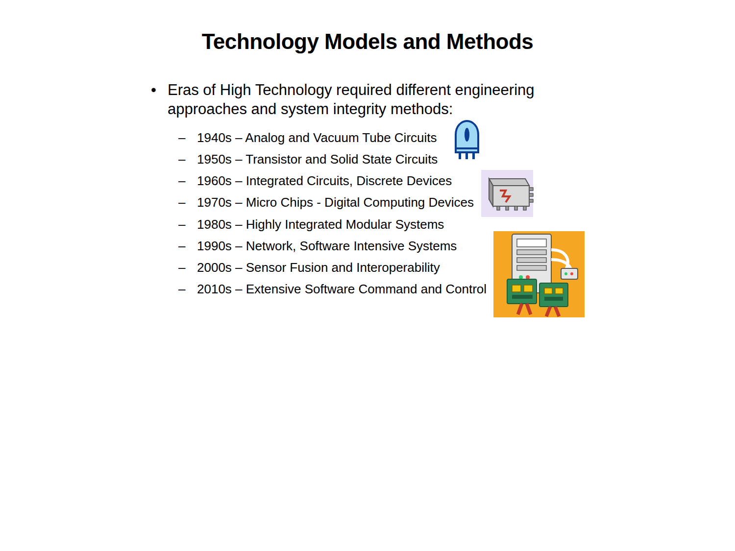Technology Models and Methods
Eras of High Technology required different engineering approaches and system integrity methods:
1940s – Analog and Vacuum Tube Circuits
1950s – Transistor and Solid State Circuits
1960s – Integrated Circuits, Discrete Devices
1970s – Micro Chips - Digital Computing Devices
1980s – Highly Integrated Modular Systems
1990s – Network, Software Intensive Systems
2000s – Sensor Fusion and Interoperability
2010s – Extensive Software Command and Control